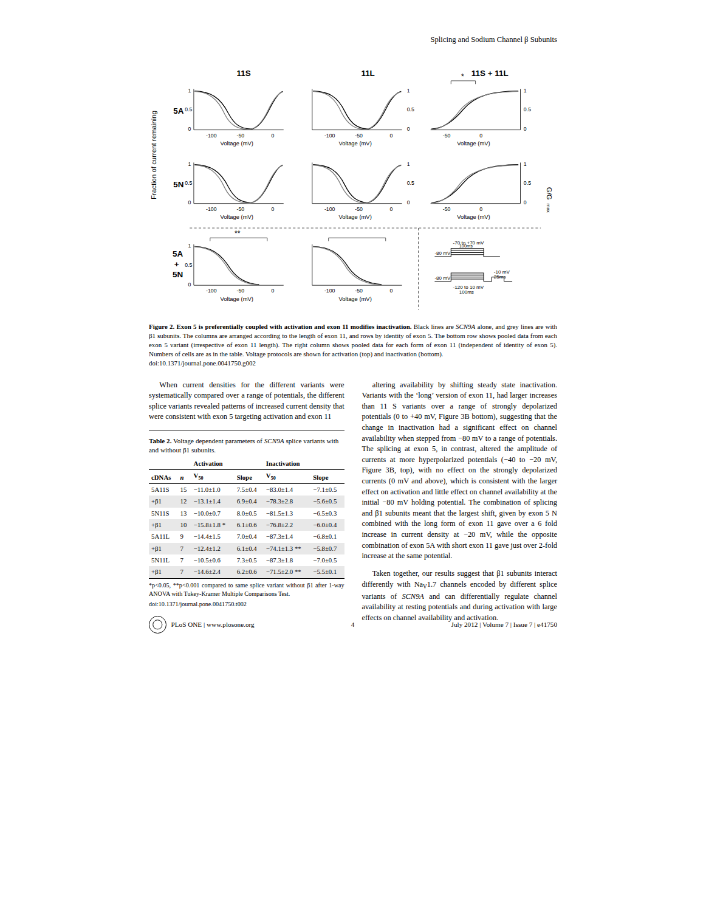Splicing and Sodium Channel β Subunits
Figure 2. Exon 5 is preferentially coupled with activation and exon 11 modifies inactivation. Black lines are SCN9A alone, and grey lines are with β1 subunits. The columns are arranged according to the length of exon 11, and rows by identity of exon 5. The bottom row shows pooled data from each exon 5 variant (irrespective of exon 11 length). The right column shows pooled data for each form of exon 11 (independent of identity of exon 5). Numbers of cells are as in the table. Voltage protocols are shown for activation (top) and inactivation (bottom).
doi:10.1371/journal.pone.0041750.g002
When current densities for the different variants were systematically compared over a range of potentials, the different splice variants revealed patterns of increased current density that were consistent with exon 5 targeting activation and exon 11
Table 2. Voltage dependent parameters of SCN9A splice variants with and without β1 subunits.
| | | Activation | Inactivation |
| --- | --- | --- | --- |
| cDNAs | n | V 50 | Slope | V 50 | Slope |
| 5A11S | 15 | −11.0±1.0 | 7.5±0.4 | −83.0±1.4 | −7.1±0.5 |
| +β1 | 12 | −13.1±1.4 | 6.9±0.4 | −78.3±2.8 | −5.6±0.5 |
| 5N11S | 13 | −10.0±0.7 | 8.0±0.5 | −81.5±1.3 | −6.5±0.3 |
| +β1 | 10 | −15.8±1.8 * | 6.1±0.6 | −76.8±2.2 | −6.0±0.4 |
| 5A11L | 9 | −14.4±1.5 | 7.0±0.4 | −87.3±1.4 | −6.8±0.1 |
| +β1 | 7 | −12.4±1.2 | 6.1±0.4 | −74.1±1.3 ** | −5.8±0.7 |
| 5N11L | 7 | −10.5±0.6 | 7.3±0.5 | −87.3±1.8 | −7.0±0.5 |
| +β1 | 7 | −14.6±2.4 | 6.2±0.6 | −71.5±2.0 ** | −5.5±0.1 |
*p<0.05, **p<0.001 compared to same splice variant without β1 after 1-way ANOVA with Tukey-Kramer Multiple Comparisons Test.
doi:10.1371/journal.pone.0041750.t002
altering availability by shifting steady state inactivation. Variants with the ‘long’ version of exon 11, had larger increases than 11 S variants over a range of strongly depolarized potentials (0 to +40 mV, Figure 3B bottom), suggesting that the change in inactivation had a significant effect on channel availability when stepped from −80 mV to a range of potentials. The splicing at exon 5, in contrast, altered the amplitude of currents at more hyperpolarized potentials (−40 to −20 mV, Figure 3B, top), with no effect on the strongly depolarized currents (0 mV and above), which is consistent with the larger effect on activation and little effect on channel availability at the initial −80 mV holding potential. The combination of splicing and β1 subunits meant that the largest shift, given by exon 5 N combined with the long form of exon 11 gave over a 6 fold increase in current density at −20 mV, while the opposite combination of exon 5A with short exon 11 gave just over 2-fold increase at the same potential.
Taken together, our results suggest that β1 subunits interact differently with NaV1.7 channels encoded by different splice variants of SCN9A and can differentially regulate channel availability at resting potentials and during activation with large effects on channel availability and activation.
PLoS ONE | www.plosone.org 4 July 2012 | Volume 7 | Issue 7 | e41750